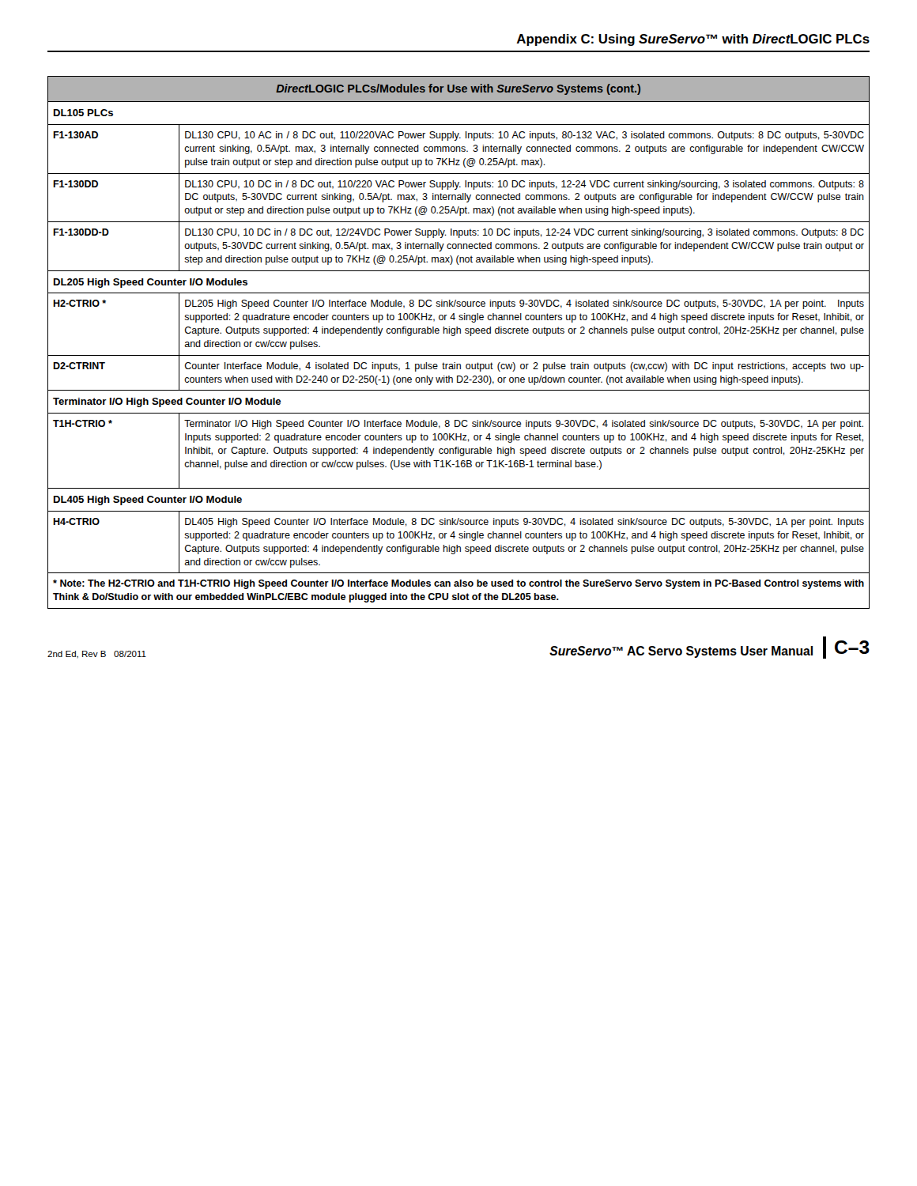Appendix C: Using SureServo™ with Direct LOGIC PLCs
| Direct LOGIC PLCs/Modules for Use with SureServo Systems (cont.) |
| DL105 PLCs |
| F1-130AD | DL130 CPU, 10 AC in / 8 DC out, 110/220VAC Power Supply. Inputs: 10 AC inputs, 80-132 VAC, 3 isolated commons. Outputs: 8 DC outputs, 5-30VDC current sinking, 0.5A/pt. max, 3 internally connected commons. 3 internally connected commons. 2 outputs are configurable for independent CW/CCW pulse train output or step and direction pulse output up to 7KHz (@ 0.25A/pt. max). |
| F1-130DD | DL130 CPU, 10 DC in / 8 DC out, 110/220 VAC Power Supply. Inputs: 10 DC inputs, 12-24 VDC current sinking/sourcing, 3 isolated commons. Outputs: 8 DC outputs, 5-30VDC current sinking, 0.5A/pt. max, 3 internally connected commons. 2 outputs are configurable for independent CW/CCW pulse train output or step and direction pulse output up to 7KHz (@ 0.25A/pt. max) (not available when using high-speed inputs). |
| F1-130DD-D | DL130 CPU, 10 DC in / 8 DC out, 12/24VDC Power Supply. Inputs: 10 DC inputs, 12-24 VDC current sinking/sourcing, 3 isolated commons. Outputs: 8 DC outputs, 5-30VDC current sinking, 0.5A/pt. max, 3 internally connected commons. 2 outputs are configurable for independent CW/CCW pulse train output or step and direction pulse output up to 7KHz (@ 0.25A/pt. max) (not available when using high-speed inputs). |
| DL205 High Speed Counter I/O Modules |
| H2-CTRIO * | DL205 High Speed Counter I/O Interface Module, 8 DC sink/source inputs 9-30VDC, 4 isolated sink/source DC outputs, 5-30VDC, 1A per point. Inputs supported: 2 quadrature encoder counters up to 100KHz, or 4 single channel counters up to 100KHz, and 4 high speed discrete inputs for Reset, Inhibit, or Capture. Outputs supported: 4 independently configurable high speed discrete outputs or 2 channels pulse output control, 20Hz-25KHz per channel, pulse and direction or cw/ccw pulses. |
| D2-CTRINT | Counter Interface Module, 4 isolated DC inputs, 1 pulse train output (cw) or 2 pulse train outputs (cw,ccw) with DC input restrictions, accepts two up-counters when used with D2-240 or D2-250(-1) (one only with D2-230), or one up/down counter. (not available when using high-speed inputs). |
| Terminator I/O High Speed Counter I/O Module |
| T1H-CTRIO * | Terminator I/O High Speed Counter I/O Interface Module, 8 DC sink/source inputs 9-30VDC, 4 isolated sink/source DC outputs, 5-30VDC, 1A per point. Inputs supported: 2 quadrature encoder counters up to 100KHz, or 4 single channel counters up to 100KHz, and 4 high speed discrete inputs for Reset, Inhibit, or Capture. Outputs supported: 4 independently configurable high speed discrete outputs or 2 channels pulse output control, 20Hz-25KHz per channel, pulse and direction or cw/ccw pulses. (Use with T1K-16B or T1K-16B-1 terminal base.) |
| DL405 High Speed Counter I/O Module |
| H4-CTRIO | DL405 High Speed Counter I/O Interface Module, 8 DC sink/source inputs 9-30VDC, 4 isolated sink/source DC outputs, 5-30VDC, 1A per point. Inputs supported: 2 quadrature encoder counters up to 100KHz, or 4 single channel counters up to 100KHz, and 4 high speed discrete inputs for Reset, Inhibit, or Capture. Outputs supported: 4 independently configurable high speed discrete outputs or 2 channels pulse output control, 20Hz-25KHz per channel, pulse and direction or cw/ccw pulses. |
| * Note: The H2-CTRIO and T1H-CTRIO High Speed Counter I/O Interface Modules can also be used to control the SureServo Servo System in PC-Based Control systems with Think & Do/Studio or with our embedded WinPLC/EBC module plugged into the CPU slot of the DL205 base. |
2nd Ed, Rev B 08/2011
SureServo™ AC Servo Systems User Manual
C–3